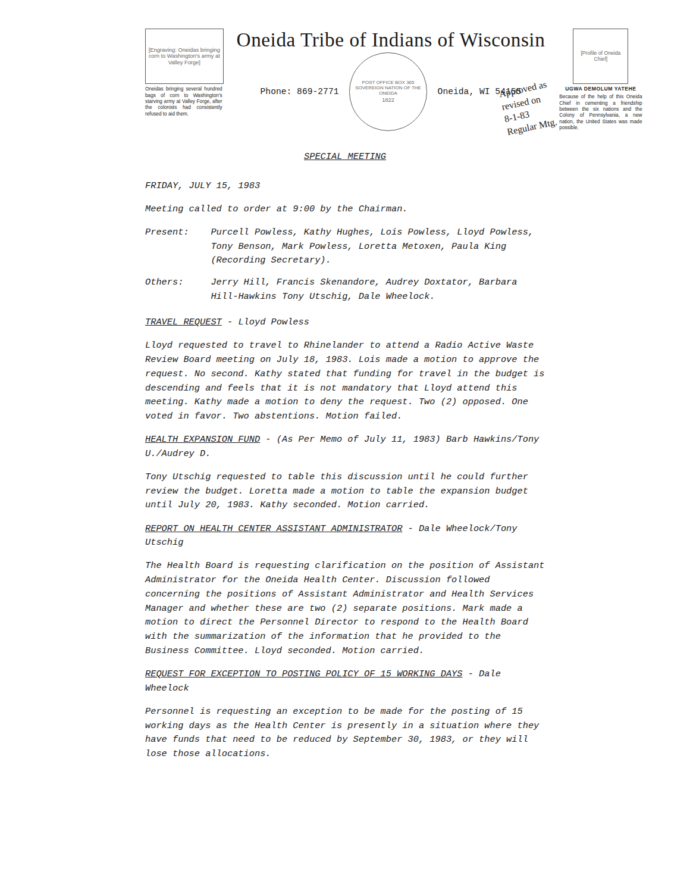[Engraving: Oneidas bringing corn to Washington's army at Valley Forge]
Oneidas bringing several hundred bags of corn to Washington's starving army at Valley Forge, after the colonists had consistently refused to aid them.
Oneida Tribe of Indians of Wisconsin
Phone: 869-2771
POST OFFICE BOX 365
SOVEREIGN NATION OF THE ONEIDA
1822
Oneida, WI 54155
Approved as
revised on
8-1-83
Regular Mtg.
[Profile of Oneida Chief]
UGWA DEMOLUM YATEHE
Because of the help of this Oneida Chief in cementing a friendship between the six nations and the Colony of Pennsylvania, a new nation, the United States was made possible.
SPECIAL MEETING
FRIDAY, JULY 15, 1983
Meeting called to order at 9:00 by the Chairman.
Present:
Purcell Powless, Kathy Hughes, Lois Powless, Lloyd Powless, Tony Benson, Mark Powless, Loretta Metoxen, Paula King (Recording Secretary).
Others:
Jerry Hill, Francis Skenandore, Audrey Doxtator, Barbara Hill-Hawkins Tony Utschig, Dale Wheelock.
TRAVEL REQUEST - Lloyd Powless
Lloyd requested to travel to Rhinelander to attend a Radio Active Waste Review Board meeting on July 18, 1983. Lois made a motion to approve the request. No second. Kathy stated that funding for travel in the budget is descending and feels that it is not mandatory that Lloyd attend this meeting. Kathy made a motion to deny the request. Two (2) opposed. One voted in favor. Two abstentions. Motion failed.
HEALTH EXPANSION FUND - (As Per Memo of July 11, 1983) Barb Hawkins/Tony U./Audrey D.
Tony Utschig requested to table this discussion until he could further review the budget. Loretta made a motion to table the expansion budget until July 20, 1983. Kathy seconded. Motion carried.
REPORT ON HEALTH CENTER ASSISTANT ADMINISTRATOR - Dale Wheelock/Tony Utschig
The Health Board is requesting clarification on the position of Assistant Administrator for the Oneida Health Center. Discussion followed concerning the positions of Assistant Administrator and Health Services Manager and whether these are two (2) separate positions. Mark made a motion to direct the Personnel Director to respond to the Health Board with the summarization of the information that he provided to the Business Committee. Lloyd seconded. Motion carried.
REQUEST FOR EXCEPTION TO POSTING POLICY OF 15 WORKING DAYS - Dale Wheelock
Personnel is requesting an exception to be made for the posting of 15 working days as the Health Center is presently in a situation where they have funds that need to be reduced by September 30, 1983, or they will lose those allocations.